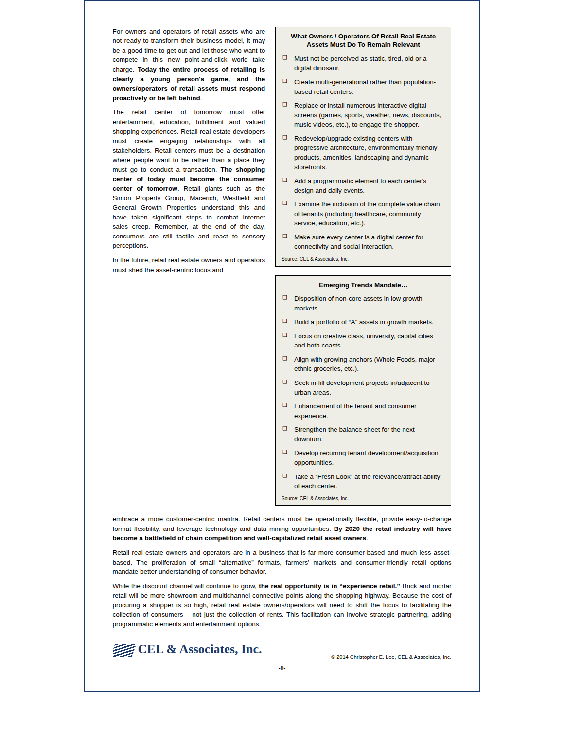For owners and operators of retail assets who are not ready to transform their business model, it may be a good time to get out and let those who want to compete in this new point-and-click world take charge. Today the entire process of retailing is clearly a young person's game, and the owners/operators of retail assets must respond proactively or be left behind.
The retail center of tomorrow must offer entertainment, education, fulfillment and valued shopping experiences. Retail real estate developers must create engaging relationships with all stakeholders. Retail centers must be a destination where people want to be rather than a place they must go to conduct a transaction. The shopping center of today must become the consumer center of tomorrow. Retail giants such as the Simon Property Group, Macerich, Westfield and General Growth Properties understand this and have taken significant steps to combat Internet sales creep. Remember, at the end of the day, consumers are still tactile and react to sensory perceptions.
In the future, retail real estate owners and operators must shed the asset-centric focus and
What Owners / Operators Of Retail Real Estate
Assets Must Do To Remain Relevant
Must not be perceived as static, tired, old or a digital dinosaur.
Create multi-generational rather than population-based retail centers.
Replace or install numerous interactive digital screens (games, sports, weather, news, discounts, music videos, etc.), to engage the shopper.
Redevelop/upgrade existing centers with progressive architecture, environmentally-friendly products, amenities, landscaping and dynamic storefronts.
Add a programmatic element to each center's design and daily events.
Examine the inclusion of the complete value chain of tenants (including healthcare, community service, education, etc.).
Make sure every center is a digital center for connectivity and social interaction.
Source: CEL & Associates, Inc.
Emerging Trends Mandate…
Disposition of non-core assets in low growth markets.
Build a portfolio of “A” assets in growth markets.
Focus on creative class, university, capital cities and both coasts.
Align with growing anchors (Whole Foods, major ethnic groceries, etc.).
Seek in-fill development projects in/adjacent to urban areas.
Enhancement of the tenant and consumer experience.
Strengthen the balance sheet for the next downturn.
Develop recurring tenant development/acquisition opportunities.
Take a “Fresh Look” at the relevance/attract-ability of each center.
Source: CEL & Associates, Inc.
embrace a more customer-centric mantra. Retail centers must be operationally flexible, provide easy-to-change format flexibility, and leverage technology and data mining opportunities. By 2020 the retail industry will have become a battlefield of chain competition and well-capitalized retail asset owners.
Retail real estate owners and operators are in a business that is far more consumer-based and much less asset-based. The proliferation of small “alternative” formats, farmers' markets and consumer-friendly retail options mandate better understanding of consumer behavior.
While the discount channel will continue to grow, the real opportunity is in “experience retail.” Brick and mortar retail will be more showroom and multichannel connective points along the shopping highway. Because the cost of procuring a shopper is so high, retail real estate owners/operators will need to shift the focus to facilitating the collection of consumers – not just the collection of rents. This facilitation can involve strategic partnering, adding programmatic elements and entertainment options.
CEL & Associates, Inc.
© 2014 Christopher E. Lee, CEL & Associates, Inc.
-8-